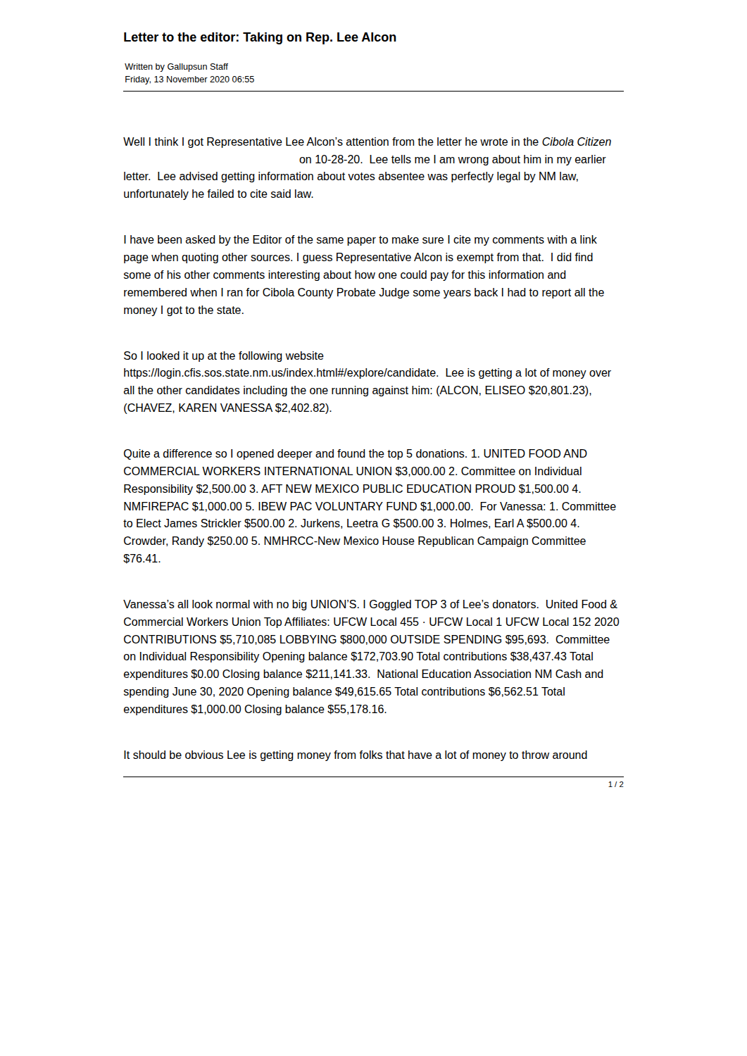Letter to the editor: Taking on Rep. Lee Alcon
Written by Gallupsun Staff
Friday, 13 November 2020 06:55
Well I think I got Representative Lee Alcon’s attention from the letter he wrote in the Cibola Citizen on 10-28-20. Lee tells me I am wrong about him in my earlier letter. Lee advised getting information about votes absentee was perfectly legal by NM law, unfortunately he failed to cite said law.
I have been asked by the Editor of the same paper to make sure I cite my comments with a link page when quoting other sources. I guess Representative Alcon is exempt from that. I did find some of his other comments interesting about how one could pay for this information and remembered when I ran for Cibola County Probate Judge some years back I had to report all the money I got to the state.
So I looked it up at the following website https://login.cfis.sos.state.nm.us/index.html#/explore/candidate. Lee is getting a lot of money over all the other candidates including the one running against him: (ALCON, ELISEO $20,801.23), (CHAVEZ, KAREN VANESSA $2,402.82).
Quite a difference so I opened deeper and found the top 5 donations. 1. UNITED FOOD AND COMMERCIAL WORKERS INTERNATIONAL UNION $3,000.00 2. Committee on Individual Responsibility $2,500.00 3. AFT NEW MEXICO PUBLIC EDUCATION PROUD $1,500.00 4. NMFIREPAC $1,000.00 5. IBEW PAC VOLUNTARY FUND $1,000.00. For Vanessa: 1. Committee to Elect James Strickler $500.00 2. Jurkens, Leetra G $500.00 3. Holmes, Earl A $500.00 4. Crowder, Randy $250.00 5. NMHRCC-New Mexico House Republican Campaign Committee $76.41.
Vanessa’s all look normal with no big UNION’S. I Goggled TOP 3 of Lee’s donators. United Food & Commercial Workers Union Top Affiliates: UFCW Local 455 · UFCW Local 1 UFCW Local 152 2020 CONTRIBUTIONS $5,710,085 LOBBYING $800,000 OUTSIDE SPENDING $95,693. Committee on Individual Responsibility Opening balance $172,703.90 Total contributions $38,437.43 Total expenditures $0.00 Closing balance $211,141.33. National Education Association NM Cash and spending June 30, 2020 Opening balance $49,615.65 Total contributions $6,562.51 Total expenditures $1,000.00 Closing balance $55,178.16.
It should be obvious Lee is getting money from folks that have a lot of money to throw around
1 / 2